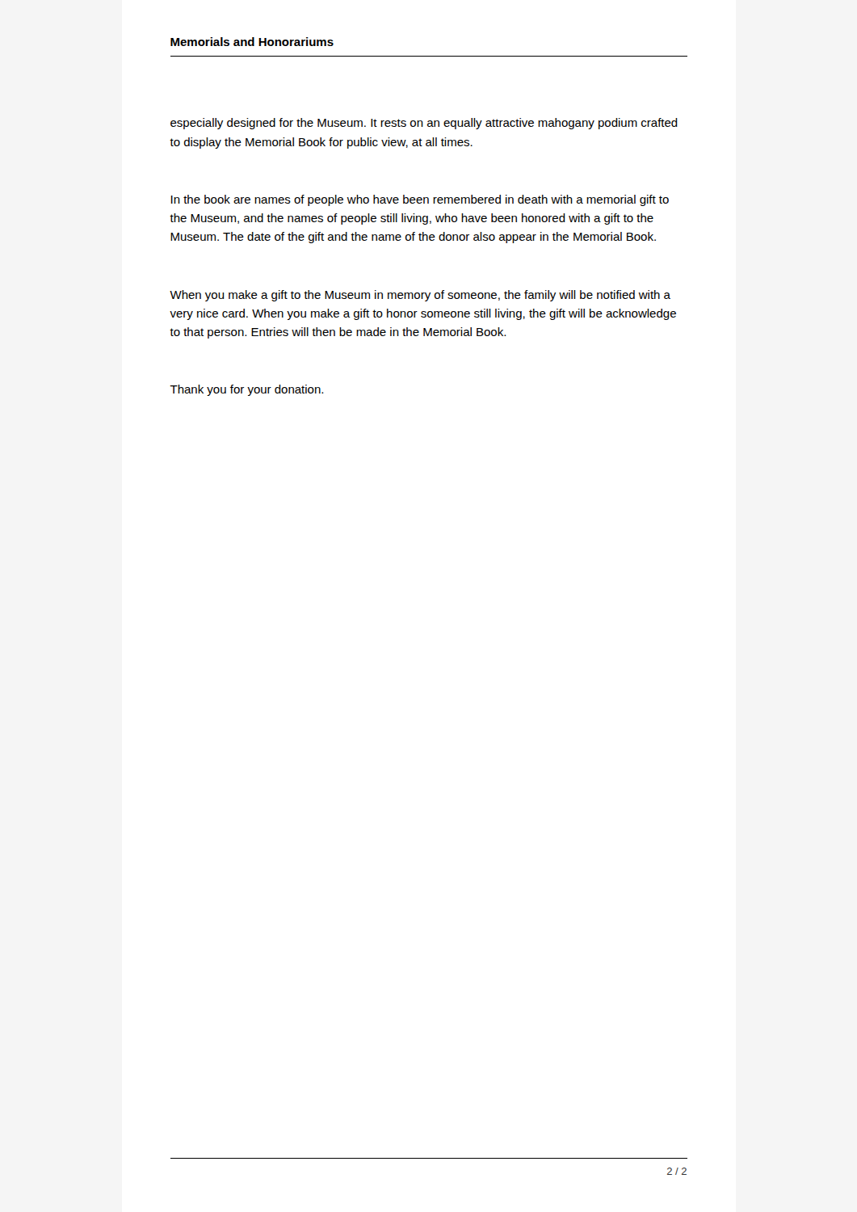Memorials and Honorariums
especially designed for the Museum. It rests on an equally attractive mahogany podium crafted to display the Memorial Book for public view, at all times.
In the book are names of people who have been remembered in death with a memorial gift to the Museum, and the names of people still living, who have been honored with a gift to the Museum. The date of the gift and the name of the donor also appear in the Memorial Book.
When you make a gift to the Museum in memory of someone, the family will be notified with a very nice card. When you make a gift to honor someone still living, the gift will be acknowledge to that person. Entries will then be made in the Memorial Book.
Thank you for your donation.
2 / 2